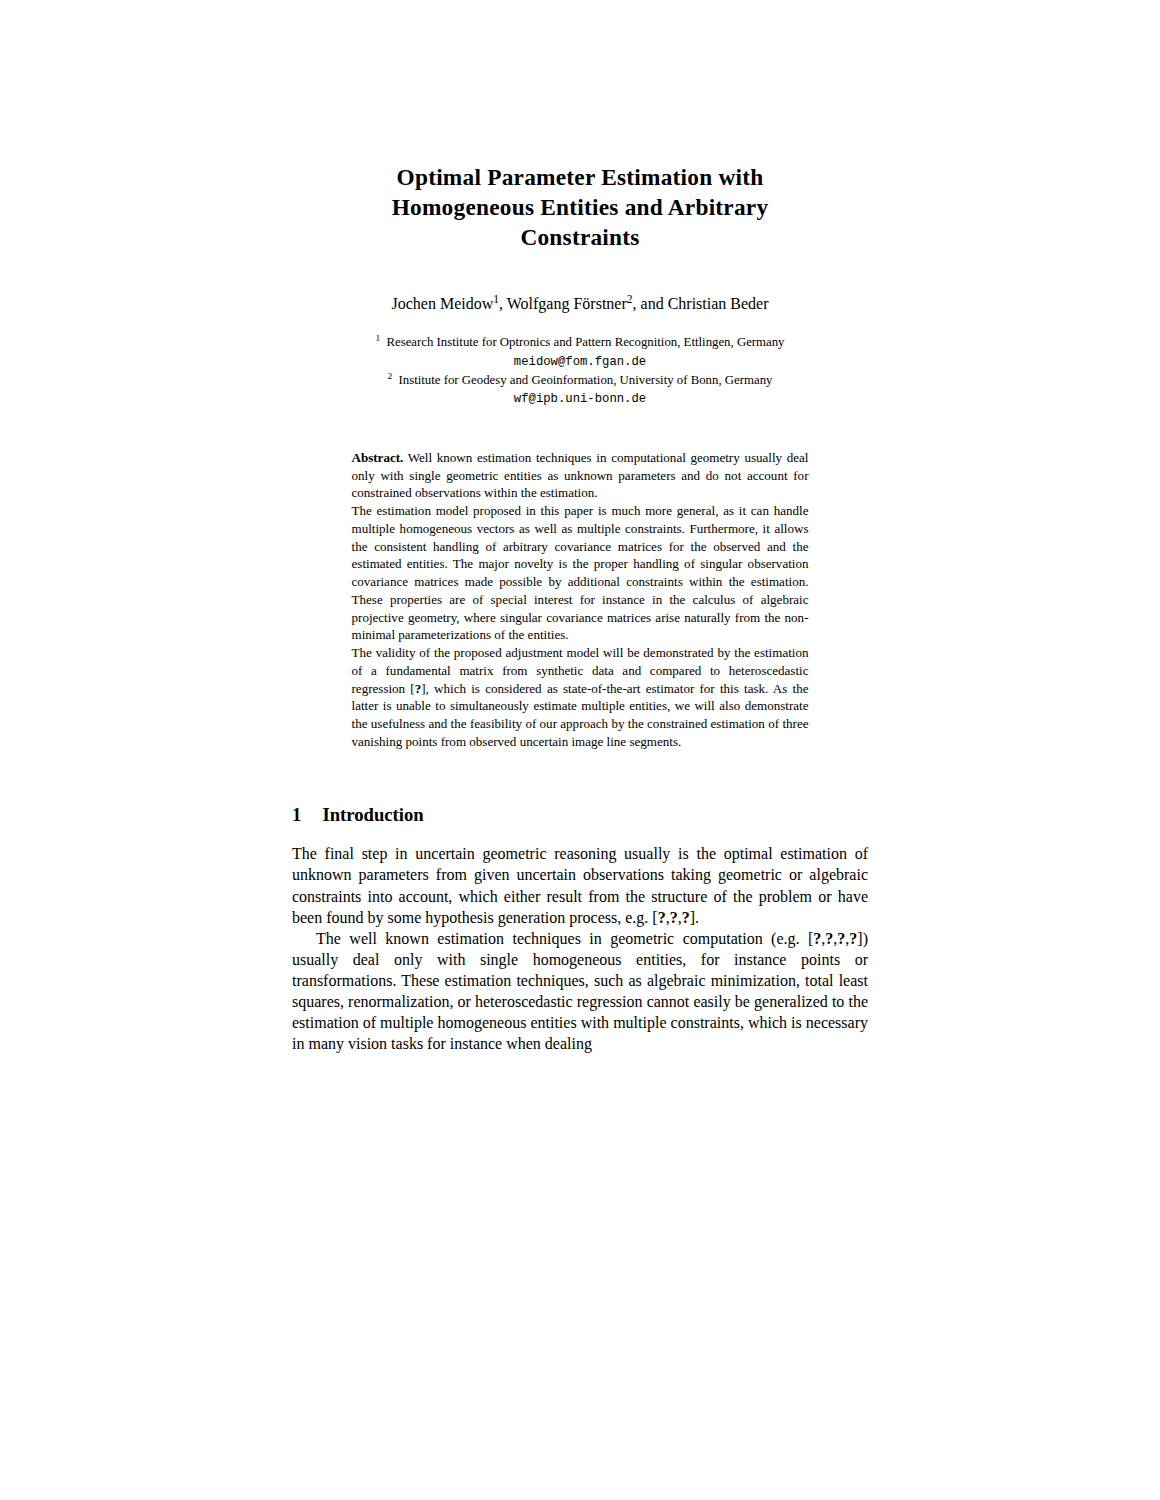Optimal Parameter Estimation with
Homogeneous Entities and Arbitrary
Constraints
Jochen Meidow1, Wolfgang Förstner2, and Christian Beder
1 Research Institute for Optronics and Pattern Recognition, Ettlingen, Germany
meidow@fom.fgan.de
2 Institute for Geodesy and Geoinformation, University of Bonn, Germany
wf@ipb.uni-bonn.de
Abstract. Well known estimation techniques in computational geometry usually deal only with single geometric entities as unknown parameters and do not account for constrained observations within the estimation.
The estimation model proposed in this paper is much more general, as it can handle multiple homogeneous vectors as well as multiple constraints. Furthermore, it allows the consistent handling of arbitrary covariance matrices for the observed and the estimated entities. The major novelty is the proper handling of singular observation covariance matrices made possible by additional constraints within the estimation. These properties are of special interest for instance in the calculus of algebraic projective geometry, where singular covariance matrices arise naturally from the non-minimal parameterizations of the entities.
The validity of the proposed adjustment model will be demonstrated by the estimation of a fundamental matrix from synthetic data and compared to heteroscedastic regression [?], which is considered as state-of-the-art estimator for this task. As the latter is unable to simultaneously estimate multiple entities, we will also demonstrate the usefulness and the feasibility of our approach by the constrained estimation of three vanishing points from observed uncertain image line segments.
1 Introduction
The final step in uncertain geometric reasoning usually is the optimal estimation of unknown parameters from given uncertain observations taking geometric or algebraic constraints into account, which either result from the structure of the problem or have been found by some hypothesis generation process, e.g. [?,?,?].
The well known estimation techniques in geometric computation (e.g. [?,?,?,?]) usually deal only with single homogeneous entities, for instance points or transformations. These estimation techniques, such as algebraic minimization, total least squares, renormalization, or heteroscedastic regression cannot easily be generalized to the estimation of multiple homogeneous entities with multiple constraints, which is necessary in many vision tasks for instance when dealing